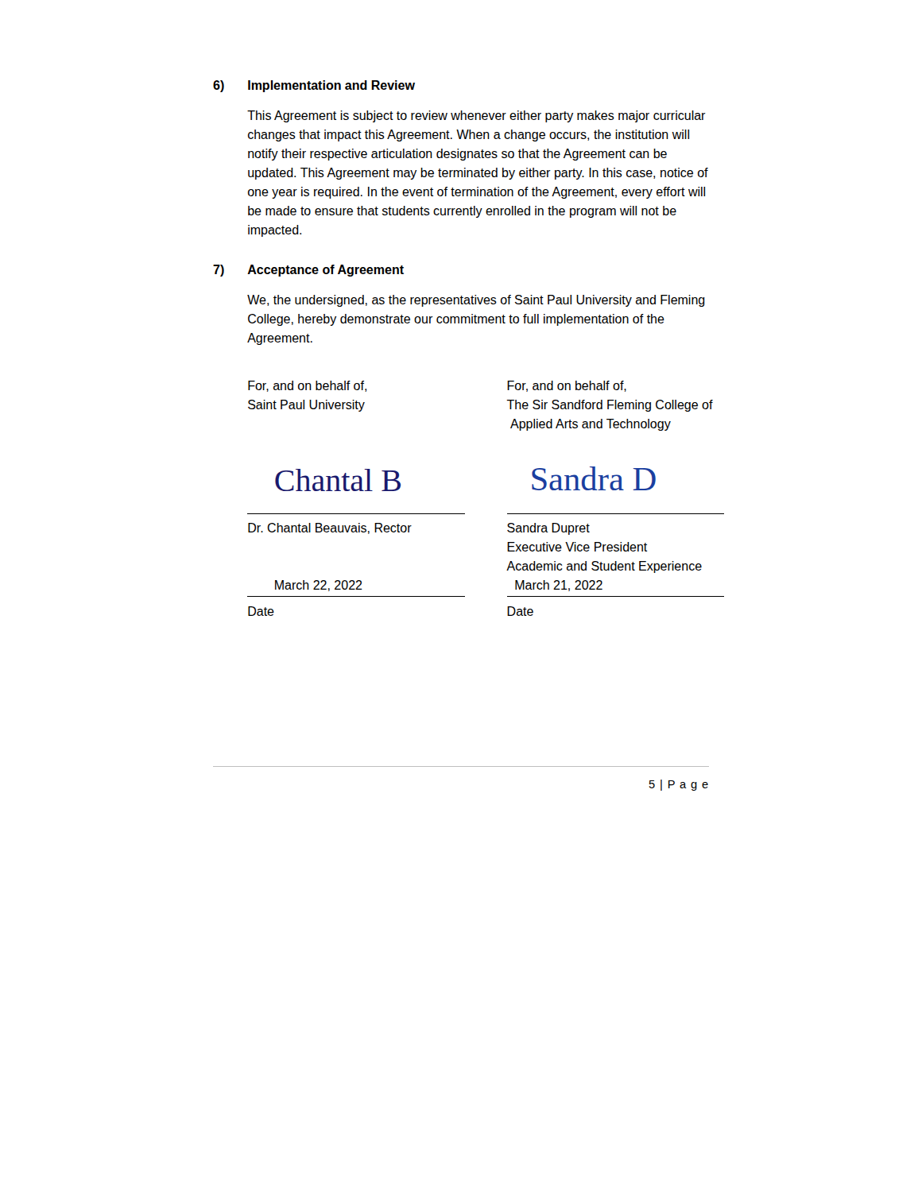6)
Implementation and Review
This Agreement is subject to review whenever either party makes major curricular changes that impact this Agreement. When a change occurs, the institution will notify their respective articulation designates so that the Agreement can be updated. This Agreement may be terminated by either party. In this case, notice of one year is required. In the event of termination of the Agreement, every effort will be made to ensure that students currently enrolled in the program will not be impacted.
7)
Acceptance of Agreement
We, the undersigned, as the representatives of Saint Paul University and Fleming College, hereby demonstrate our commitment to full implementation of the Agreement.
| For, and on behalf of, Saint Paul University | For, and on behalf of, The Sir Sandford Fleming College of Applied Arts and Technology |
| Chantal B Dr. Chantal Beauvais, Rector | Sandra D Sandra Dupret Executive Vice President Academic and Student Experience |
| March 22, 2022 Date | March 21, 2022 Date |
5 | P a g e